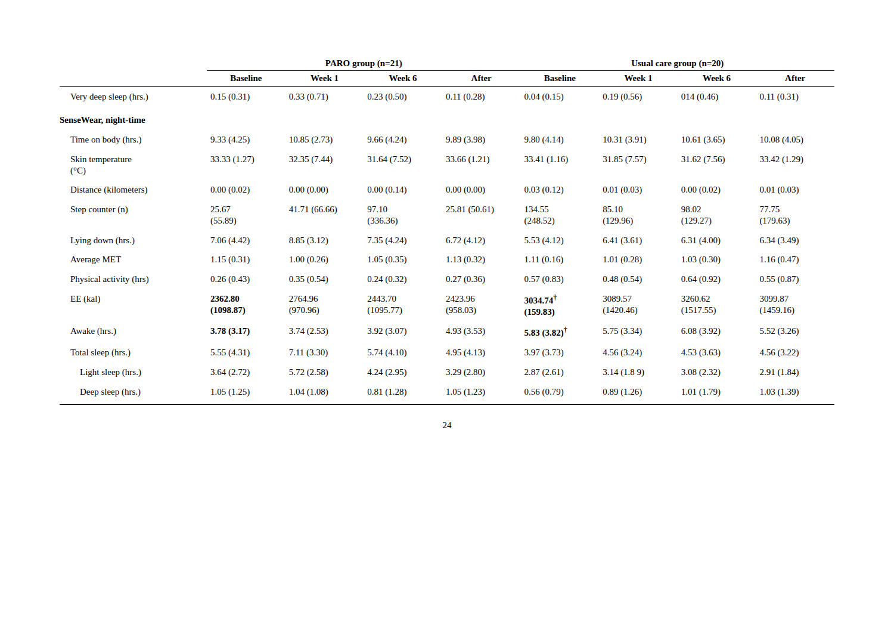| | PARO group (n=21) | Usual care group (n=20) |
| --- | --- | --- |
| | Baseline | Week 1 | Week 6 | After | Baseline | Week 1 | Week 6 | After |
| Very deep sleep (hrs.) | 0.15 (0.31) | 0.33 (0.71) | 0.23 (0.50) | 0.11 (0.28) | 0.04 (0.15) | 0.19 (0.56) | 014 (0.46) | 0.11 (0.31) |
| SenseWear, night-time |
| Time on body (hrs.) | 9.33 (4.25) | 10.85 (2.73) | 9.66 (4.24) | 9.89 (3.98) | 9.80 (4.14) | 10.31 (3.91) | 10.61 (3.65) | 10.08 (4.05) |
| Skin temperature (°C) | 33.33 (1.27) | 32.35 (7.44) | 31.64 (7.52) | 33.66 (1.21) | 33.41 (1.16) | 31.85 (7.57) | 31.62 (7.56) | 33.42 (1.29) |
| Distance (kilometers) | 0.00 (0.02) | 0.00 (0.00) | 0.00 (0.14) | 0.00 (0.00) | 0.03 (0.12) | 0.01 (0.03) | 0.00 (0.02) | 0.01 (0.03) |
| Step counter (n) | 25.67 (55.89) | 41.71 (66.66) | 97.10 (336.36) | 25.81 (50.61) | 134.55 (248.52) | 85.10 (129.96) | 98.02 (129.27) | 77.75 (179.63) |
| Lying down (hrs.) | 7.06 (4.42) | 8.85 (3.12) | 7.35 (4.24) | 6.72 (4.12) | 5.53 (4.12) | 6.41 (3.61) | 6.31 (4.00) | 6.34 (3.49) |
| Average MET | 1.15 (0.31) | 1.00 (0.26) | 1.05 (0.35) | 1.13 (0.32) | 1.11 (0.16) | 1.01 (0.28) | 1.03 (0.30) | 1.16 (0.47) |
| Physical activity (hrs) | 0.26 (0.43) | 0.35 (0.54) | 0.24 (0.32) | 0.27 (0.36) | 0.57 (0.83) | 0.48 (0.54) | 0.64 (0.92) | 0.55 (0.87) |
| EE (kal) | 2362.80 (1098.87) | 2764.96 (970.96) | 2443.70 (1095.77) | 2423.96 (958.03) | 3034.74 † (159.83) | 3089.57 (1420.46) | 3260.62 (1517.55) | 3099.87 (1459.16) |
| Awake (hrs.) | 3.78 (3.17) | 3.74 (2.53) | 3.92 (3.07) | 4.93 (3.53) | 5.83 (3.82) † | 5.75 (3.34) | 6.08 (3.92) | 5.52 (3.26) |
| Total sleep (hrs.) | 5.55 (4.31) | 7.11 (3.30) | 5.74 (4.10) | 4.95 (4.13) | 3.97 (3.73) | 4.56 (3.24) | 4.53 (3.63) | 4.56 (3.22) |
| Light sleep (hrs.) | 3.64 (2.72) | 5.72 (2.58) | 4.24 (2.95) | 3.29 (2.80) | 2.87 (2.61) | 3.14 (1.8 9) | 3.08 (2.32) | 2.91 (1.84) |
| Deep sleep (hrs.) | 1.05 (1.25) | 1.04 (1.08) | 0.81 (1.28) | 1.05 (1.23) | 0.56 (0.79) | 0.89 (1.26) | 1.01 (1.79) | 1.03 (1.39) |
24